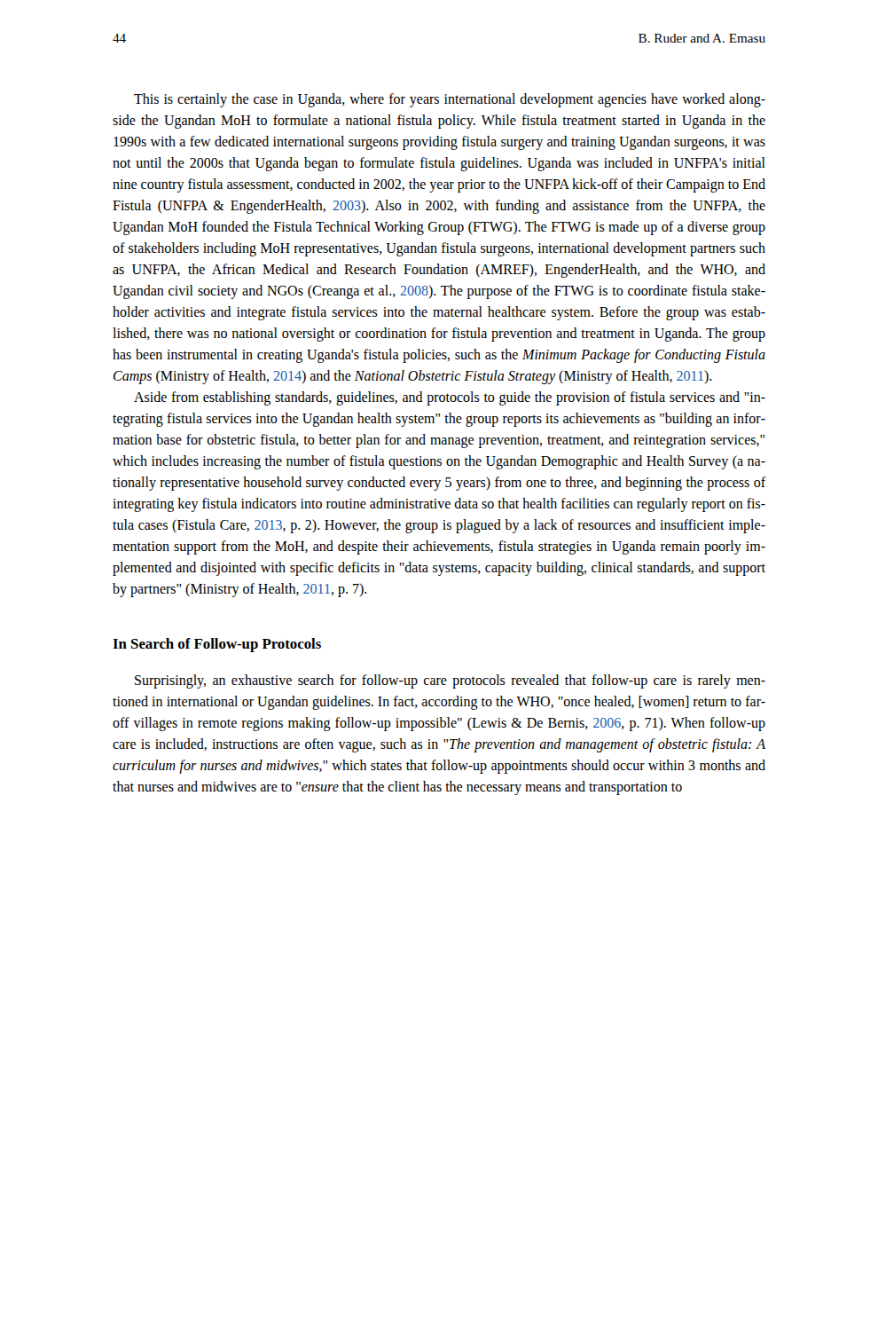44 B. Ruder and A. Emasu
This is certainly the case in Uganda, where for years international development agencies have worked alongside the Ugandan MoH to formulate a national fistula policy. While fistula treatment started in Uganda in the 1990s with a few dedicated international surgeons providing fistula surgery and training Ugandan surgeons, it was not until the 2000s that Uganda began to formulate fistula guidelines. Uganda was included in UNFPA's initial nine country fistula assessment, conducted in 2002, the year prior to the UNFPA kick-off of their Campaign to End Fistula (UNFPA & EngenderHealth, 2003). Also in 2002, with funding and assistance from the UNFPA, the Ugandan MoH founded the Fistula Technical Working Group (FTWG). The FTWG is made up of a diverse group of stakeholders including MoH representatives, Ugandan fistula surgeons, international development partners such as UNFPA, the African Medical and Research Foundation (AMREF), EngenderHealth, and the WHO, and Ugandan civil society and NGOs (Creanga et al., 2008). The purpose of the FTWG is to coordinate fistula stakeholder activities and integrate fistula services into the maternal healthcare system. Before the group was established, there was no national oversight or coordination for fistula prevention and treatment in Uganda. The group has been instrumental in creating Uganda's fistula policies, such as the Minimum Package for Conducting Fistula Camps (Ministry of Health, 2014) and the National Obstetric Fistula Strategy (Ministry of Health, 2011).
Aside from establishing standards, guidelines, and protocols to guide the provision of fistula services and "integrating fistula services into the Ugandan health system" the group reports its achievements as "building an information base for obstetric fistula, to better plan for and manage prevention, treatment, and reintegration services," which includes increasing the number of fistula questions on the Ugandan Demographic and Health Survey (a nationally representative household survey conducted every 5 years) from one to three, and beginning the process of integrating key fistula indicators into routine administrative data so that health facilities can regularly report on fistula cases (Fistula Care, 2013, p. 2). However, the group is plagued by a lack of resources and insufficient implementation support from the MoH, and despite their achievements, fistula strategies in Uganda remain poorly implemented and disjointed with specific deficits in "data systems, capacity building, clinical standards, and support by partners" (Ministry of Health, 2011, p. 7).
In Search of Follow-up Protocols
Surprisingly, an exhaustive search for follow-up care protocols revealed that follow-up care is rarely mentioned in international or Ugandan guidelines. In fact, according to the WHO, "once healed, [women] return to far-off villages in remote regions making follow-up impossible" (Lewis & De Bernis, 2006, p. 71). When follow-up care is included, instructions are often vague, such as in "The prevention and management of obstetric fistula: A curriculum for nurses and midwives," which states that follow-up appointments should occur within 3 months and that nurses and midwives are to "ensure that the client has the necessary means and transportation to